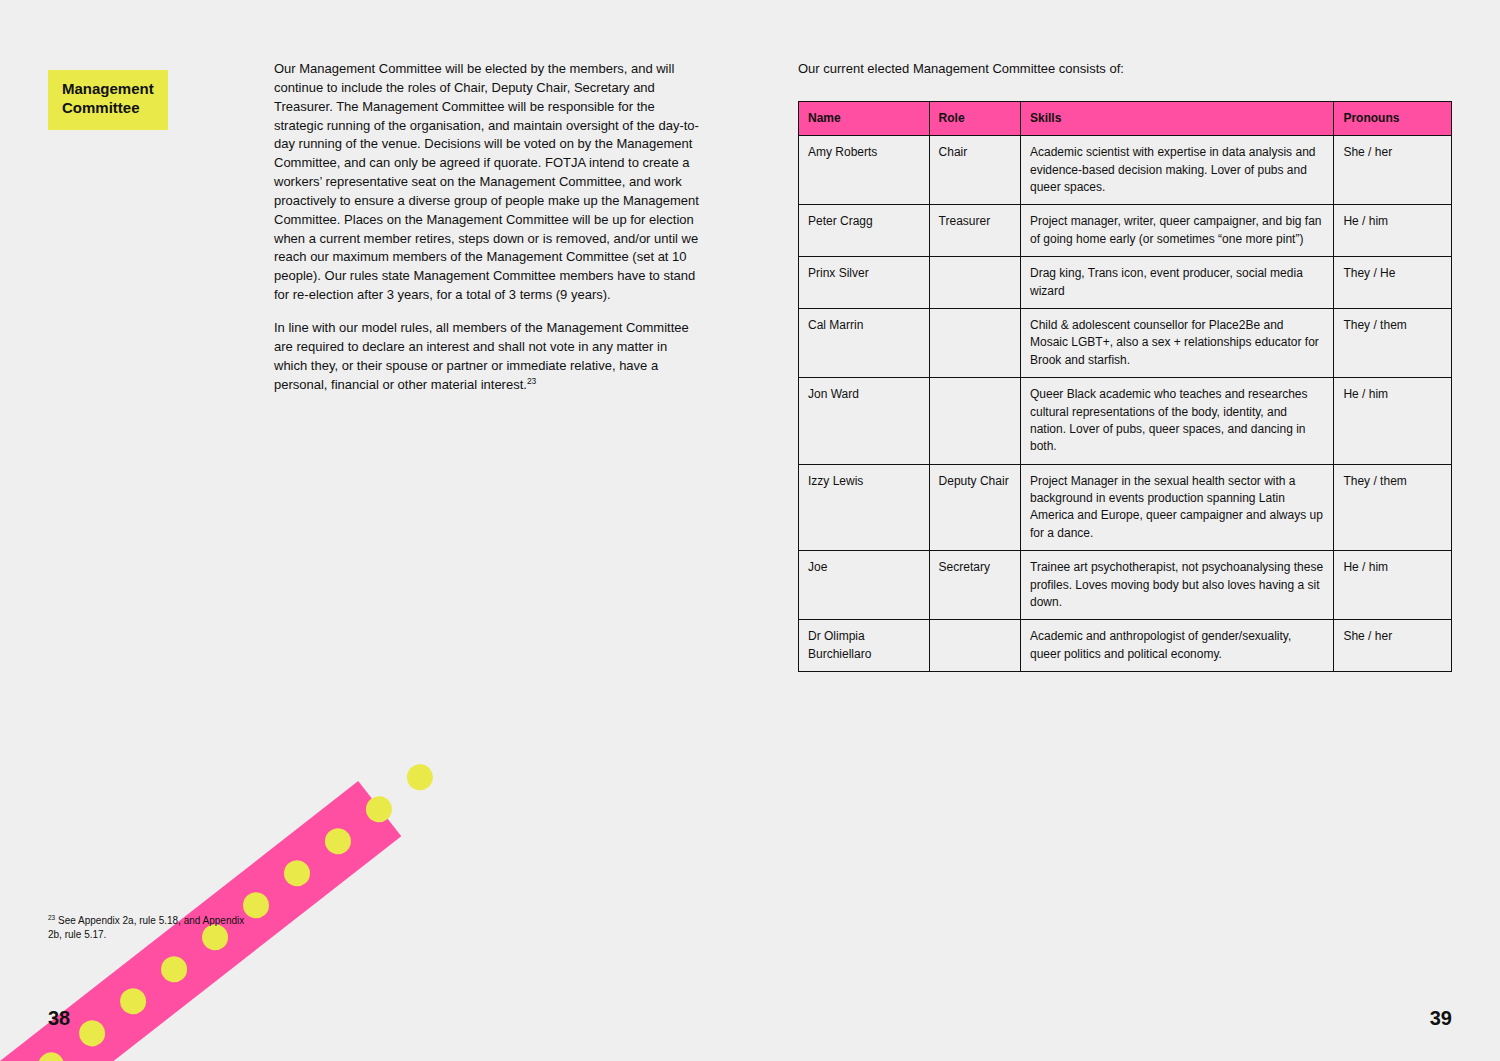Management
Committee
Our Management Committee will be elected by the members, and will continue to include the roles of Chair, Deputy Chair, Secretary and Treasurer. The Management Committee will be responsible for the strategic running of the organisation, and maintain oversight of the day-to-day running of the venue. Decisions will be voted on by the Management Committee, and can only be agreed if quorate. FOTJA intend to create a workers’ representative seat on the Management Committee, and work proactively to ensure a diverse group of people make up the Management Committee. Places on the Management Committee will be up for election when a current member retires, steps down or is removed, and/or until we reach our maximum members of the Management Committee (set at 10 people). Our rules state Management Committee members have to stand for re-election after 3 years, for a total of 3 terms (9 years).
In line with our model rules, all members of the Management Committee are required to declare an interest and shall not vote in any matter in which they, or their spouse or partner or immediate relative, have a personal, financial or other material interest.23
23 See Appendix 2a, rule 5.18, and Appendix 2b, rule 5.17.
38
Our current elected Management Committee consists of:
| Name | Role | Skills | Pronouns |
| --- | --- | --- | --- |
| Amy Roberts | Chair | Academic scientist with expertise in data analysis and evidence-based decision making. Lover of pubs and queer spaces. | She / her |
| Peter Cragg | Treasurer | Project manager, writer, queer campaigner, and big fan of going home early (or sometimes “one more pint”) | He / him |
| Prinx Silver | | Drag king, Trans icon, event producer, social media wizard | They / He |
| Cal Marrin | | Child & adolescent counsellor for Place2Be and Mosaic LGBT+, also a sex + relationships educator for Brook and starfish. | They / them |
| Jon Ward | | Queer Black academic who teaches and researches cultural representations of the body, identity, and nation. Lover of pubs, queer spaces, and dancing in both. | He / him |
| Izzy Lewis | Deputy Chair | Project Manager in the sexual health sector with a background in events production spanning Latin America and Europe, queer campaigner and always up for a dance. | They / them |
| Joe | Secretary | Trainee art psychotherapist, not psychoanalysing these profiles. Loves moving body but also loves having a sit down. | He / him |
| Dr Olimpia Burchiellaro | | Academic and anthropologist of gender/sexuality, queer politics and political economy. | She / her |
39